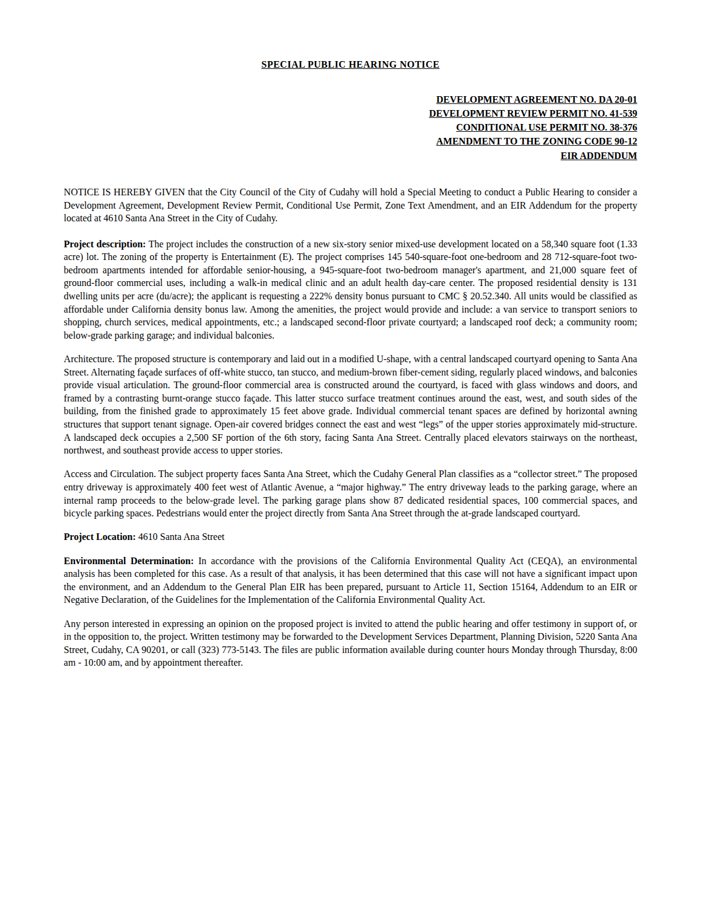SPECIAL PUBLIC HEARING NOTICE
DEVELOPMENT AGREEMENT NO. DA 20-01
DEVELOPMENT REVIEW PERMIT NO. 41-539
CONDITIONAL USE PERMIT NO. 38-376
AMENDMENT TO THE ZONING CODE 90-12
EIR ADDENDUM
NOTICE IS HEREBY GIVEN that the City Council of the City of Cudahy will hold a Special Meeting to conduct a Public Hearing to consider a Development Agreement, Development Review Permit, Conditional Use Permit, Zone Text Amendment, and an EIR Addendum for the property located at 4610 Santa Ana Street in the City of Cudahy.
Project description: The project includes the construction of a new six-story senior mixed-use development located on a 58,340 square foot (1.33 acre) lot. The zoning of the property is Entertainment (E). The project comprises 145 540-square-foot one-bedroom and 28 712-square-foot two-bedroom apartments intended for affordable senior-housing, a 945-square-foot two-bedroom manager's apartment, and 21,000 square feet of ground-floor commercial uses, including a walk-in medical clinic and an adult health day-care center. The proposed residential density is 131 dwelling units per acre (du/acre); the applicant is requesting a 222% density bonus pursuant to CMC § 20.52.340. All units would be classified as affordable under California density bonus law. Among the amenities, the project would provide and include: a van service to transport seniors to shopping, church services, medical appointments, etc.; a landscaped second-floor private courtyard; a landscaped roof deck; a community room; below-grade parking garage; and individual balconies.
Architecture. The proposed structure is contemporary and laid out in a modified U-shape, with a central landscaped courtyard opening to Santa Ana Street. Alternating façade surfaces of off-white stucco, tan stucco, and medium-brown fiber-cement siding, regularly placed windows, and balconies provide visual articulation. The ground-floor commercial area is constructed around the courtyard, is faced with glass windows and doors, and framed by a contrasting burnt-orange stucco façade. This latter stucco surface treatment continues around the east, west, and south sides of the building, from the finished grade to approximately 15 feet above grade. Individual commercial tenant spaces are defined by horizontal awning structures that support tenant signage. Open-air covered bridges connect the east and west “legs” of the upper stories approximately mid-structure. A landscaped deck occupies a 2,500 SF portion of the 6th story, facing Santa Ana Street. Centrally placed elevators stairways on the northeast, northwest, and southeast provide access to upper stories.
Access and Circulation. The subject property faces Santa Ana Street, which the Cudahy General Plan classifies as a “collector street.” The proposed entry driveway is approximately 400 feet west of Atlantic Avenue, a “major highway.” The entry driveway leads to the parking garage, where an internal ramp proceeds to the below-grade level. The parking garage plans show 87 dedicated residential spaces, 100 commercial spaces, and bicycle parking spaces. Pedestrians would enter the project directly from Santa Ana Street through the at-grade landscaped courtyard.
Project Location: 4610 Santa Ana Street
Environmental Determination: In accordance with the provisions of the California Environmental Quality Act (CEQA), an environmental analysis has been completed for this case. As a result of that analysis, it has been determined that this case will not have a significant impact upon the environment, and an Addendum to the General Plan EIR has been prepared, pursuant to Article 11, Section 15164, Addendum to an EIR or Negative Declaration, of the Guidelines for the Implementation of the California Environmental Quality Act.
Any person interested in expressing an opinion on the proposed project is invited to attend the public hearing and offer testimony in support of, or in the opposition to, the project. Written testimony may be forwarded to the Development Services Department, Planning Division, 5220 Santa Ana Street, Cudahy, CA 90201, or call (323) 773-5143. The files are public information available during counter hours Monday through Thursday, 8:00 am - 10:00 am, and by appointment thereafter.